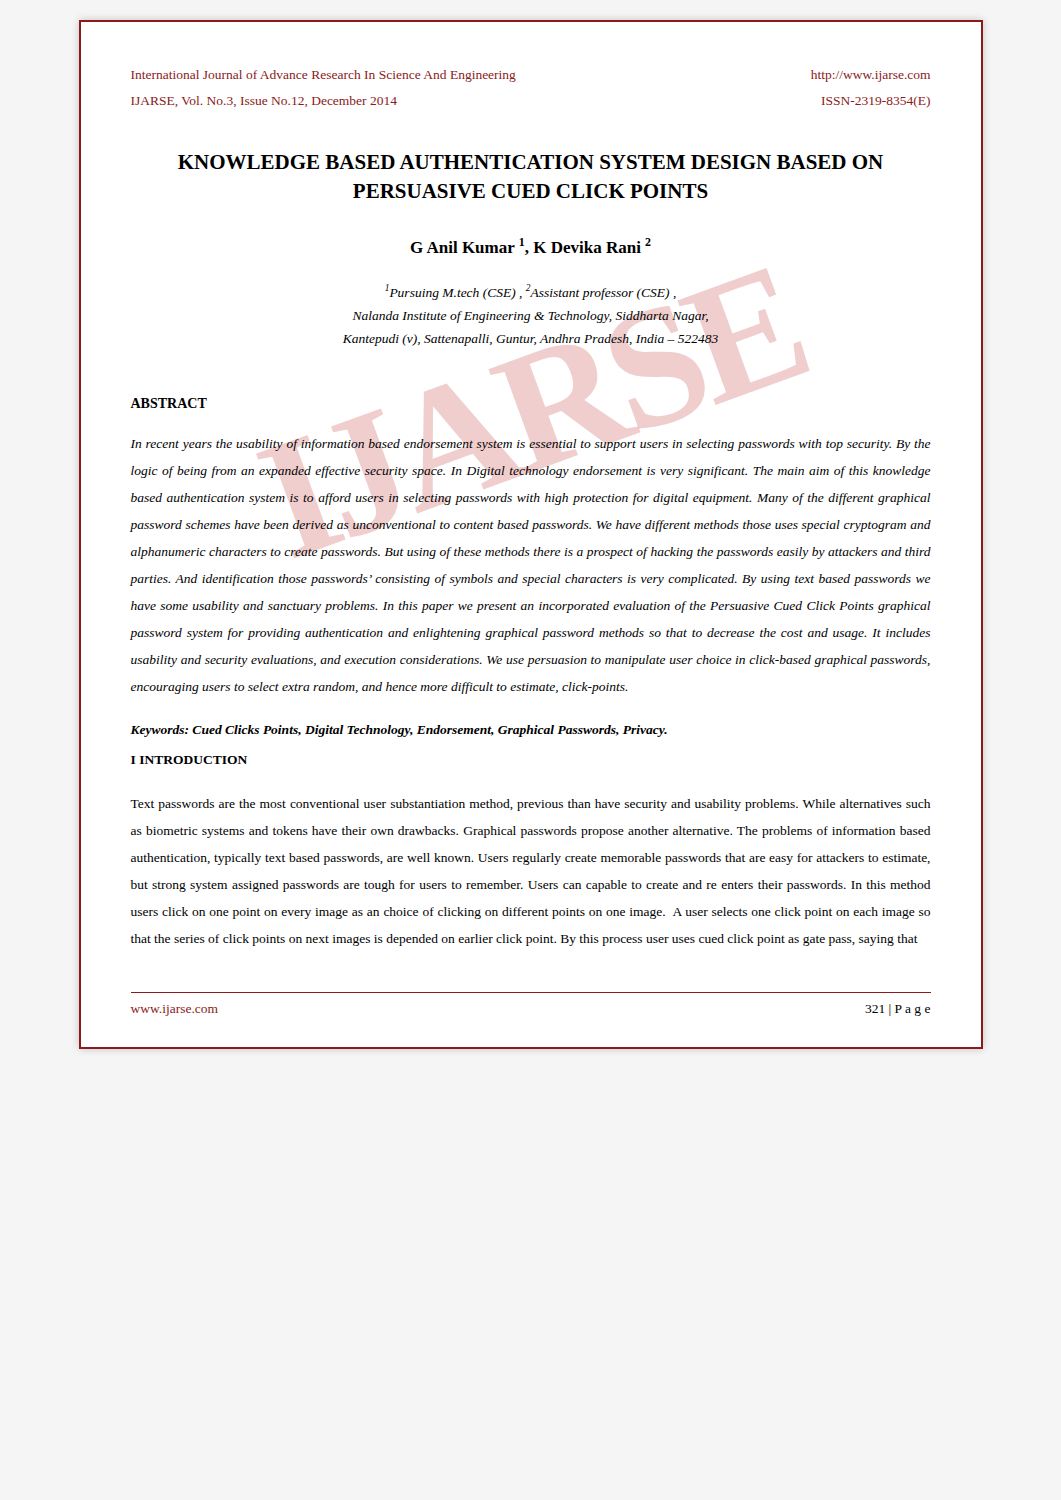IJARSE
International Journal of Advance Research In Science And Engineering http://www.ijarse.com
IJARSE, Vol. No.3, Issue No.12, December 2014 ISSN-2319-8354(E)
KNOWLEDGE BASED AUTHENTICATION SYSTEM DESIGN BASED ON PERSUASIVE CUED CLICK POINTS
G Anil Kumar 1, K Devika Rani 2
1Pursuing M.tech (CSE) , 2Assistant professor (CSE) ,
Nalanda Institute of Engineering & Technology, Siddharta Nagar,
Kantepudi (v), Sattenapalli, Guntur, Andhra Pradesh, India – 522483
ABSTRACT
In recent years the usability of information based endorsement system is essential to support users in selecting passwords with top security. By the logic of being from an expanded effective security space. In Digital technology endorsement is very significant. The main aim of this knowledge based authentication system is to afford users in selecting passwords with high protection for digital equipment. Many of the different graphical password schemes have been derived as unconventional to content based passwords. We have different methods those uses special cryptogram and alphanumeric characters to create passwords. But using of these methods there is a prospect of hacking the passwords easily by attackers and third parties. And identification those passwords’ consisting of symbols and special characters is very complicated. By using text based passwords we have some usability and sanctuary problems. In this paper we present an incorporated evaluation of the Persuasive Cued Click Points graphical password system for providing authentication and enlightening graphical password methods so that to decrease the cost and usage. It includes usability and security evaluations, and execution considerations. We use persuasion to manipulate user choice in click-based graphical passwords, encouraging users to select extra random, and hence more difficult to estimate, click-points.
Keywords: Cued Clicks Points, Digital Technology, Endorsement, Graphical Passwords, Privacy.
I INTRODUCTION
Text passwords are the most conventional user substantiation method, previous than have security and usability problems. While alternatives such as biometric systems and tokens have their own drawbacks. Graphical passwords propose another alternative. The problems of information based authentication, typically text based passwords, are well known. Users regularly create memorable passwords that are easy for attackers to estimate, but strong system assigned passwords are tough for users to remember. Users can capable to create and re enters their passwords. In this method users click on one point on every image as an choice of clicking on different points on one image. A user selects one click point on each image so that the series of click points on next images is depended on earlier click point. By this process user uses cued click point as gate pass, saying that
www.ijarse.com 321 | P a g e